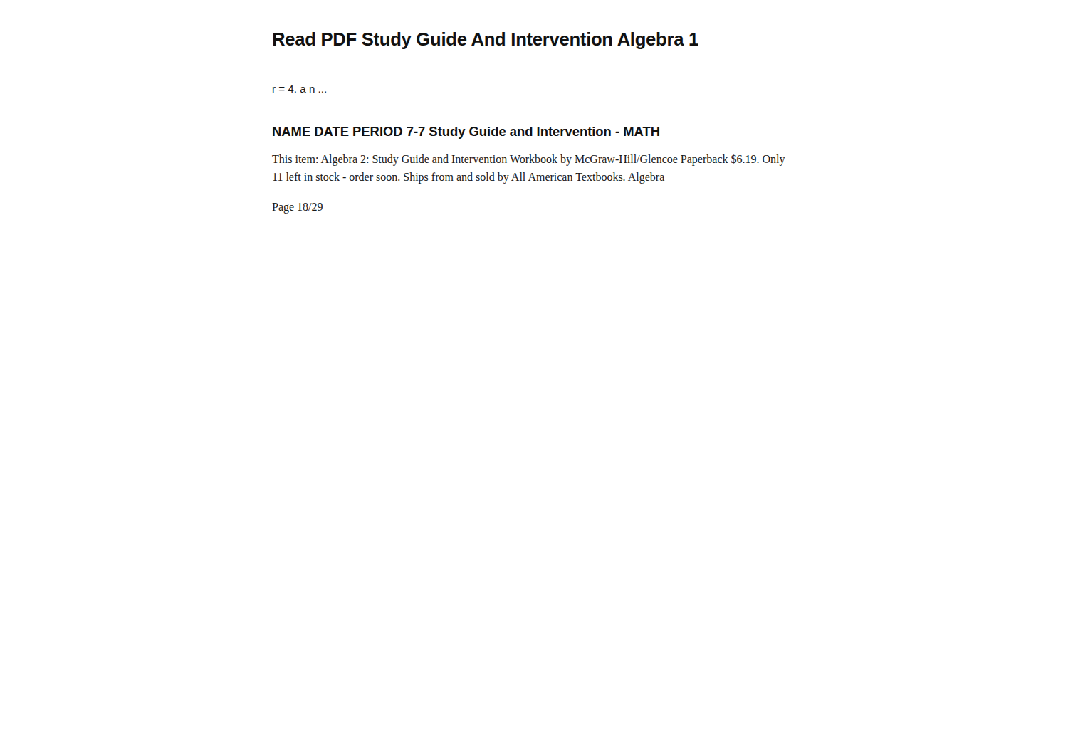Read PDF Study Guide And Intervention Algebra 1
r = 4. a n ...
NAME DATE PERIOD 7-7 Study Guide and Intervention - MATH
This item: Algebra 2: Study Guide and Intervention Workbook by McGraw-Hill/Glencoe Paperback $6.19. Only 11 left in stock - order soon. Ships from and sold by All American Textbooks. Algebra
Page 18/29